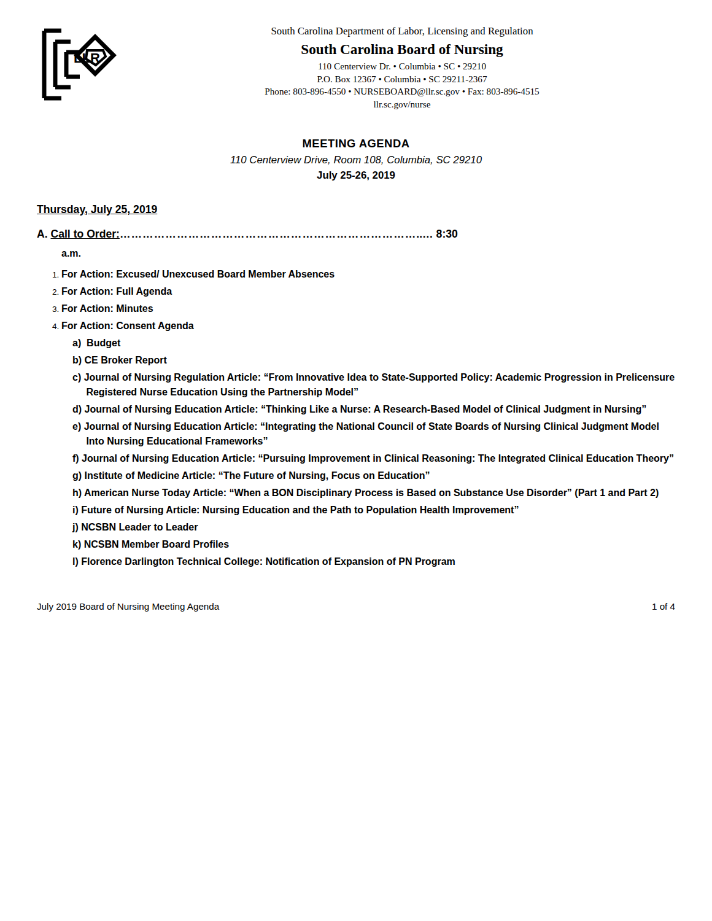LLR
South Carolina Department of Labor, Licensing and Regulation
South Carolina Board of Nursing
110 Centerview Dr. • Columbia • SC • 29210
P.O. Box 12367 • Columbia • SC 29211-2367
Phone: 803-896-4550 • NURSEBOARD@llr.sc.gov • Fax: 803-896-4515
llr.sc.gov/nurse
MEETING AGENDA
110 Centerview Drive, Room 108, Columbia, SC 29210
July 25-26, 2019
Thursday, July 25, 2019
A. Call to Order:……………………………………………………………………..… 8:30
a.m.
For Action: Excused/ Unexcused Board Member Absences
For Action: Full Agenda
For Action: Minutes
For Action: Consent Agenda
a) Budget
b) CE Broker Report
c) Journal of Nursing Regulation Article: “From Innovative Idea to State-Supported Policy: Academic Progression in Prelicensure Registered Nurse Education Using the Partnership Model”
d) Journal of Nursing Education Article: “Thinking Like a Nurse: A Research-Based Model of Clinical Judgment in Nursing”
e) Journal of Nursing Education Article: “Integrating the National Council of State Boards of Nursing Clinical Judgment Model Into Nursing Educational Frameworks”
f) Journal of Nursing Education Article: “Pursuing Improvement in Clinical Reasoning: The Integrated Clinical Education Theory”
g) Institute of Medicine Article: “The Future of Nursing, Focus on Education”
h) American Nurse Today Article: “When a BON Disciplinary Process is Based on Substance Use Disorder” (Part 1 and Part 2)
i) Future of Nursing Article: Nursing Education and the Path to Population Health Improvement”
j) NCSBN Leader to Leader
k) NCSBN Member Board Profiles
l) Florence Darlington Technical College: Notification of Expansion of PN Program
July 2019 Board of Nursing Meeting Agenda
1 of 4